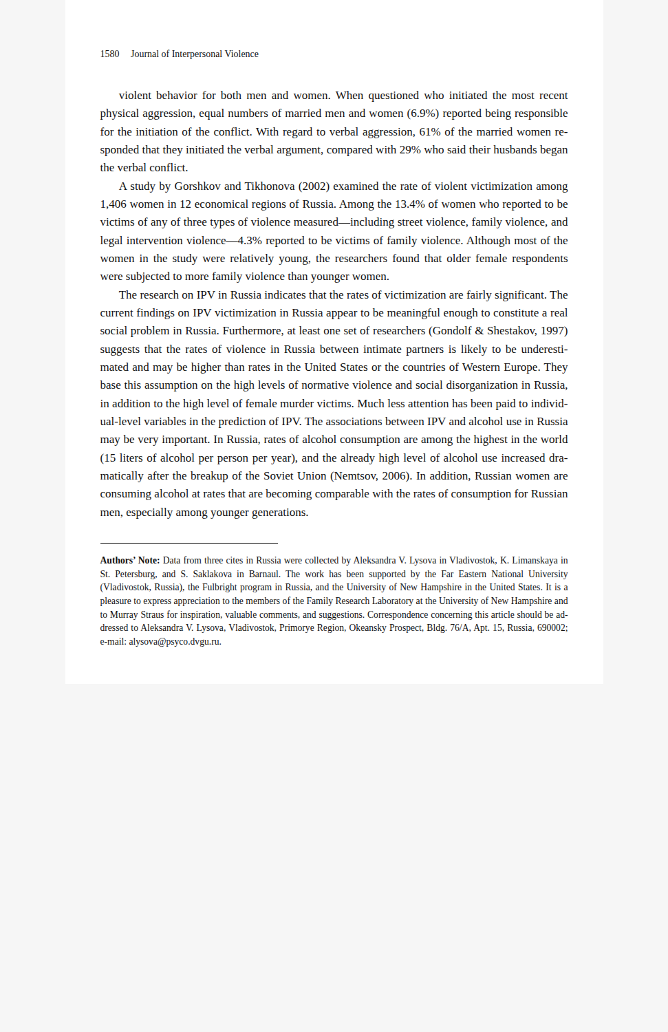1580 Journal of Interpersonal Violence
violent behavior for both men and women. When questioned who initiated the most recent physical aggression, equal numbers of married men and women (6.9%) reported being responsible for the initiation of the conflict. With regard to verbal aggression, 61% of the married women responded that they initiated the verbal argument, compared with 29% who said their husbands began the verbal conflict.
A study by Gorshkov and Tikhonova (2002) examined the rate of violent victimization among 1,406 women in 12 economical regions of Russia. Among the 13.4% of women who reported to be victims of any of three types of violence measured—including street violence, family violence, and legal intervention violence—4.3% reported to be victims of family violence. Although most of the women in the study were relatively young, the researchers found that older female respondents were subjected to more family violence than younger women.
The research on IPV in Russia indicates that the rates of victimization are fairly significant. The current findings on IPV victimization in Russia appear to be meaningful enough to constitute a real social problem in Russia. Furthermore, at least one set of researchers (Gondolf & Shestakov, 1997) suggests that the rates of violence in Russia between intimate partners is likely to be underestimated and may be higher than rates in the United States or the countries of Western Europe. They base this assumption on the high levels of normative violence and social disorganization in Russia, in addition to the high level of female murder victims. Much less attention has been paid to individual-level variables in the prediction of IPV. The associations between IPV and alcohol use in Russia may be very important. In Russia, rates of alcohol consumption are among the highest in the world (15 liters of alcohol per person per year), and the already high level of alcohol use increased dramatically after the breakup of the Soviet Union (Nemtsov, 2006). In addition, Russian women are consuming alcohol at rates that are becoming comparable with the rates of consumption for Russian men, especially among younger generations.
Authors’ Note: Data from three cites in Russia were collected by Aleksandra V. Lysova in Vladivostok, K. Limanskaya in St. Petersburg, and S. Saklakova in Barnaul. The work has been supported by the Far Eastern National University (Vladivostok, Russia), the Fulbright program in Russia, and the University of New Hampshire in the United States. It is a pleasure to express appreciation to the members of the Family Research Laboratory at the University of New Hampshire and to Murray Straus for inspiration, valuable comments, and suggestions. Correspondence concerning this article should be addressed to Aleksandra V. Lysova, Vladivostok, Primorye Region, Okeansky Prospect, Bldg. 76/A, Apt. 15, Russia, 690002; e-mail: alysova@psyco.dvgu.ru.